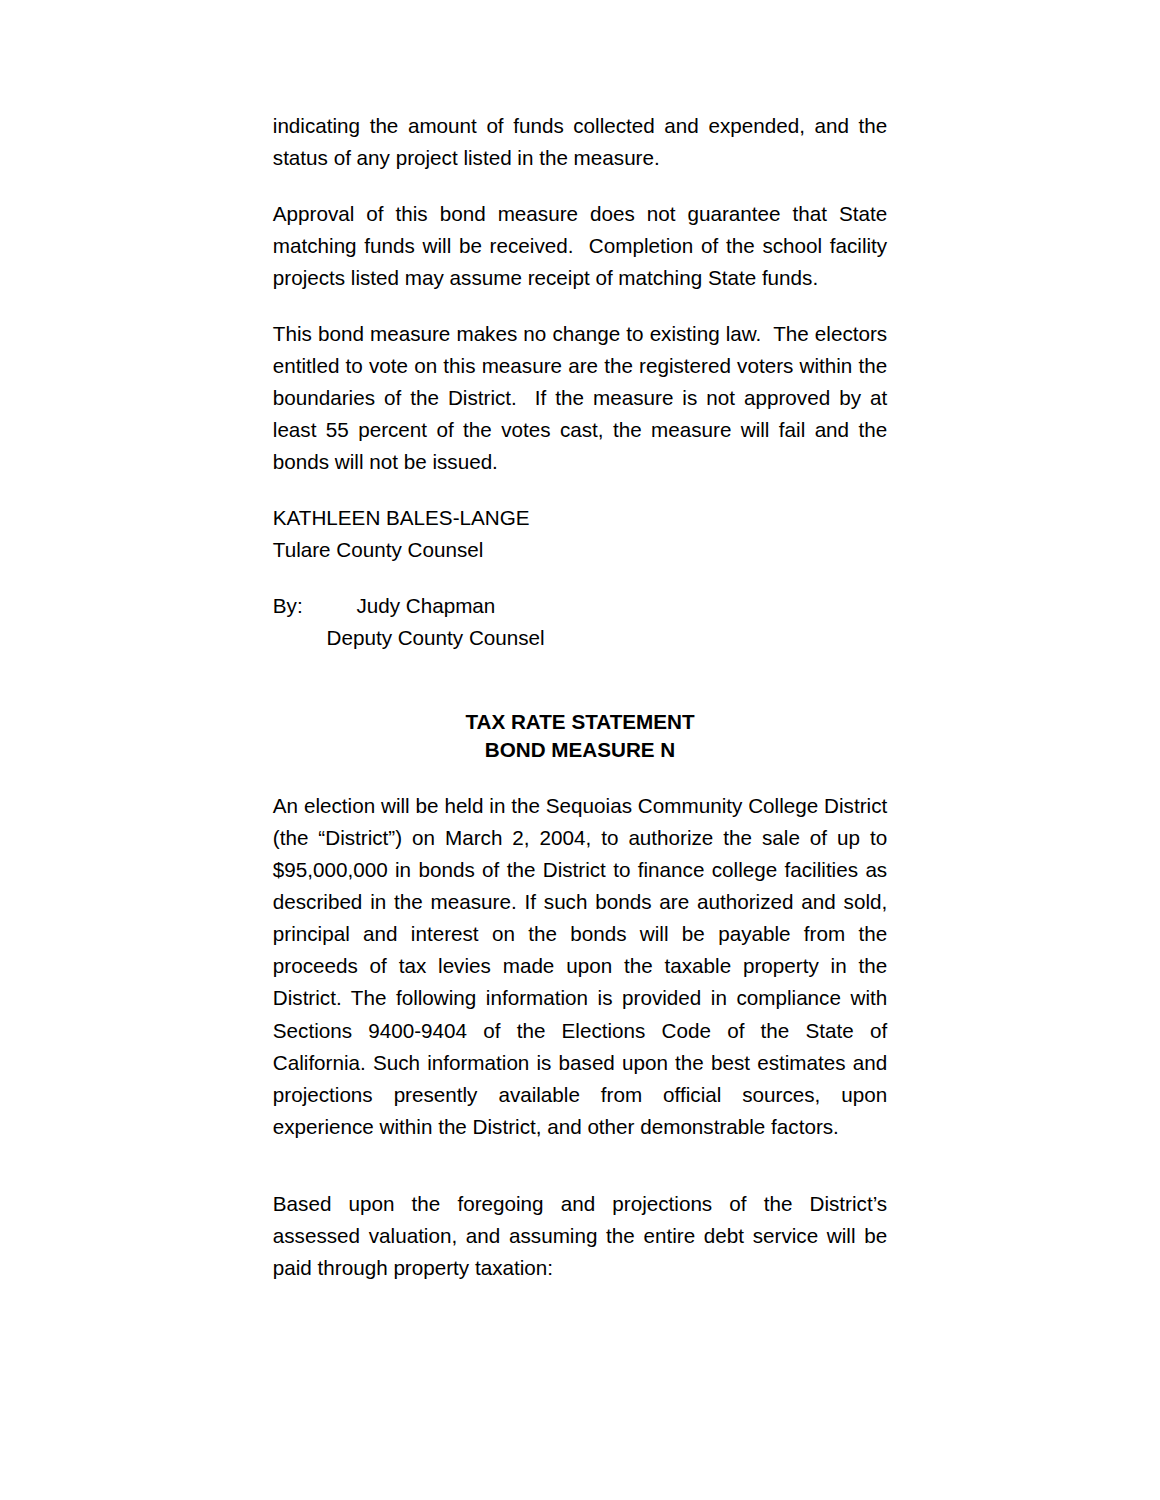indicating the amount of funds collected and expended, and the status of any project listed in the measure.
Approval of this bond measure does not guarantee that State matching funds will be received. Completion of the school facility projects listed may assume receipt of matching State funds.
This bond measure makes no change to existing law. The electors entitled to vote on this measure are the registered voters within the boundaries of the District. If the measure is not approved by at least 55 percent of the votes cast, the measure will fail and the bonds will not be issued.
KATHLEEN BALES-LANGE
Tulare County Counsel
By: Judy Chapman Deputy County Counsel
TAX RATE STATEMENT
BOND MEASURE N
An election will be held in the Sequoias Community College District (the “District”) on March 2, 2004, to authorize the sale of up to $95,000,000 in bonds of the District to finance college facilities as described in the measure. If such bonds are authorized and sold, principal and interest on the bonds will be payable from the proceeds of tax levies made upon the taxable property in the District. The following information is provided in compliance with Sections 9400-9404 of the Elections Code of the State of California. Such information is based upon the best estimates and projections presently available from official sources, upon experience within the District, and other demonstrable factors.
Based upon the foregoing and projections of the District’s assessed valuation, and assuming the entire debt service will be paid through property taxation: